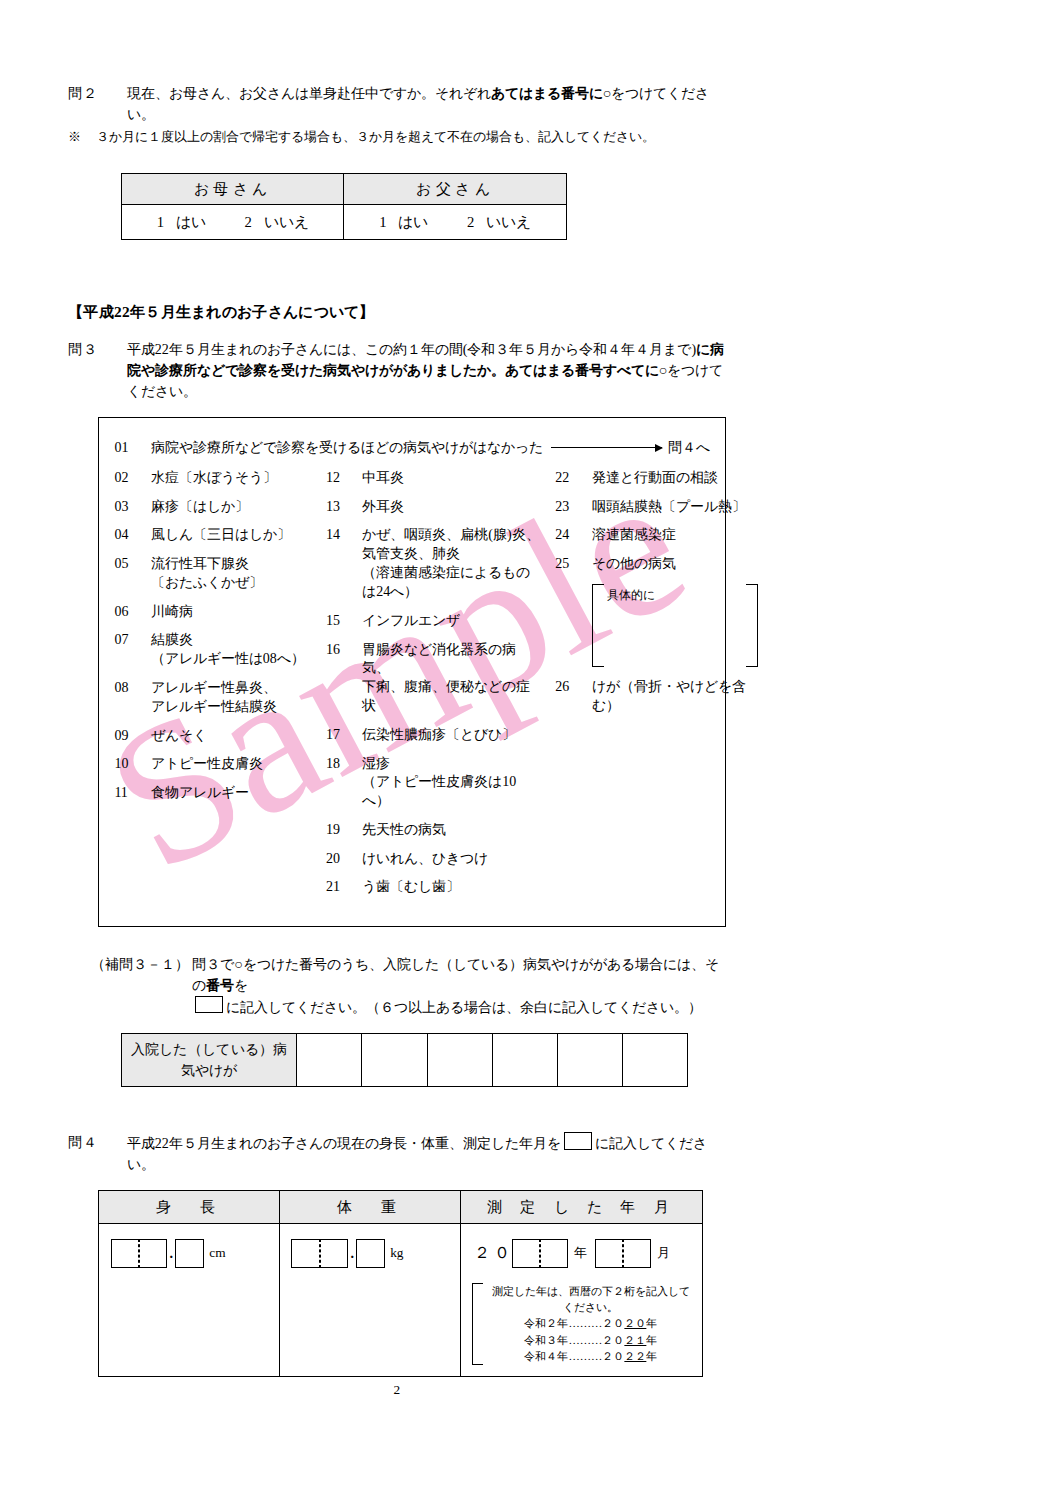Sample
問２
現在、お母さん、お父さんは単身赴任中ですか。それぞれあてはまる番号に○をつけてください。
※
３か月に１度以上の割合で帰宅する場合も、３か月を超えて不在の場合も、記入してください。
| お母さん | お父さん |
| --- | --- |
| 1 はい 2 いいえ | 1 はい 2 いいえ |
【平成22年５月生まれのお子さんについて】
問３
平成22年５月生まれのお子さんには、この約１年の間(令和３年５月から令和４年４月まで)に病院や診療所などで診察を受けた病気やけががありましたか。あてはまる番号すべてに○をつけてください。
01
病院や診療所などで診察を受けるほどの病気やけがはなかった
問４へ
02
水痘〔水ぼうそう〕
03
麻疹〔はしか〕
04
風しん〔三日はしか〕
05
流行性耳下腺炎〔おたふくかぜ〕
06
川崎病
07
結膜炎（アレルギー性は08へ）
08
アレルギー性鼻炎、アレルギー性結膜炎
09
ぜんそく
10
アトピー性皮膚炎
11
食物アレルギー
12
中耳炎
13
外耳炎
14
かぜ、咽頭炎、扁桃(腺)炎、気管支炎、肺炎（溶連菌感染症によるものは24へ）
15
インフルエンザ
16
胃腸炎など消化器系の病気、下痢、腹痛、便秘などの症状
17
伝染性膿痂疹〔とびひ〕
18
湿疹（アトピー性皮膚炎は10へ）
19
先天性の病気
20
けいれん、ひきつけ
21
う歯〔むし歯〕
22
発達と行動面の相談
23
咽頭結膜熱〔プール熱〕
24
溶連菌感染症
25
その他の病気
具体的に
26
けが（骨折・やけどを含む）
（補問３－１）
問３で○をつけた番号のうち、入院した（している）病気やけががある場合には、その番号を
に記入してください。（６つ以上ある場合は、余白に記入してください。）
| 入院した（している）病気やけが | | | | | | |
問４
平成22年５月生まれのお子さんの現在の身長・体重、測定した年月を に記入してください。
| 身 長 | 体 重 | 測 定 し た 年 月 |
| --- | --- | --- |
| . cm | . kg | ２ ０ 年 月 測定した年は、西暦の下２桁を記入してください。 令和２年………２０ ２０ 年 令和３年………２０ ２１ 年 令和４年………２０ ２２ 年 |
2